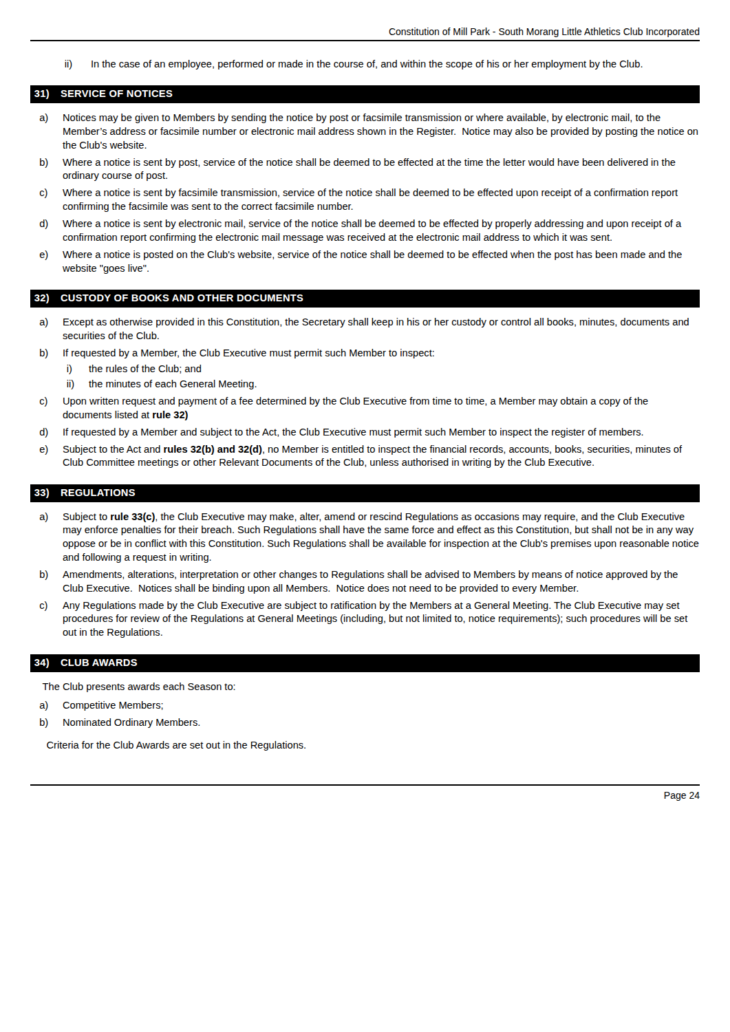Constitution of Mill Park - South Morang Little Athletics Club Incorporated
ii) In the case of an employee, performed or made in the course of, and within the scope of his or her employment by the Club.
31) SERVICE OF NOTICES
a) Notices may be given to Members by sending the notice by post or facsimile transmission or where available, by electronic mail, to the Member’s address or facsimile number or electronic mail address shown in the Register. Notice may also be provided by posting the notice on the Club's website.
b) Where a notice is sent by post, service of the notice shall be deemed to be effected at the time the letter would have been delivered in the ordinary course of post.
c) Where a notice is sent by facsimile transmission, service of the notice shall be deemed to be effected upon receipt of a confirmation report confirming the facsimile was sent to the correct facsimile number.
d) Where a notice is sent by electronic mail, service of the notice shall be deemed to be effected by properly addressing and upon receipt of a confirmation report confirming the electronic mail message was received at the electronic mail address to which it was sent.
e) Where a notice is posted on the Club's website, service of the notice shall be deemed to be effected when the post has been made and the website "goes live".
32) CUSTODY OF BOOKS AND OTHER DOCUMENTS
a) Except as otherwise provided in this Constitution, the Secretary shall keep in his or her custody or control all books, minutes, documents and securities of the Club.
b) If requested by a Member, the Club Executive must permit such Member to inspect:
i) the rules of the Club; and
ii) the minutes of each General Meeting.
c) Upon written request and payment of a fee determined by the Club Executive from time to time, a Member may obtain a copy of the documents listed at rule 32)
d) If requested by a Member and subject to the Act, the Club Executive must permit such Member to inspect the register of members.
e) Subject to the Act and rules 32(b) and 32(d), no Member is entitled to inspect the financial records, accounts, books, securities, minutes of Club Committee meetings or other Relevant Documents of the Club, unless authorised in writing by the Club Executive.
33) REGULATIONS
a) Subject to rule 33(c), the Club Executive may make, alter, amend or rescind Regulations as occasions may require, and the Club Executive may enforce penalties for their breach. Such Regulations shall have the same force and effect as this Constitution, but shall not be in any way oppose or be in conflict with this Constitution. Such Regulations shall be available for inspection at the Club's premises upon reasonable notice and following a request in writing.
b) Amendments, alterations, interpretation or other changes to Regulations shall be advised to Members by means of notice approved by the Club Executive. Notices shall be binding upon all Members. Notice does not need to be provided to every Member.
c) Any Regulations made by the Club Executive are subject to ratification by the Members at a General Meeting. The Club Executive may set procedures for review of the Regulations at General Meetings (including, but not limited to, notice requirements); such procedures will be set out in the Regulations.
34) CLUB AWARDS
The Club presents awards each Season to:
a) Competitive Members;
b) Nominated Ordinary Members.
Criteria for the Club Awards are set out in the Regulations.
Page 24